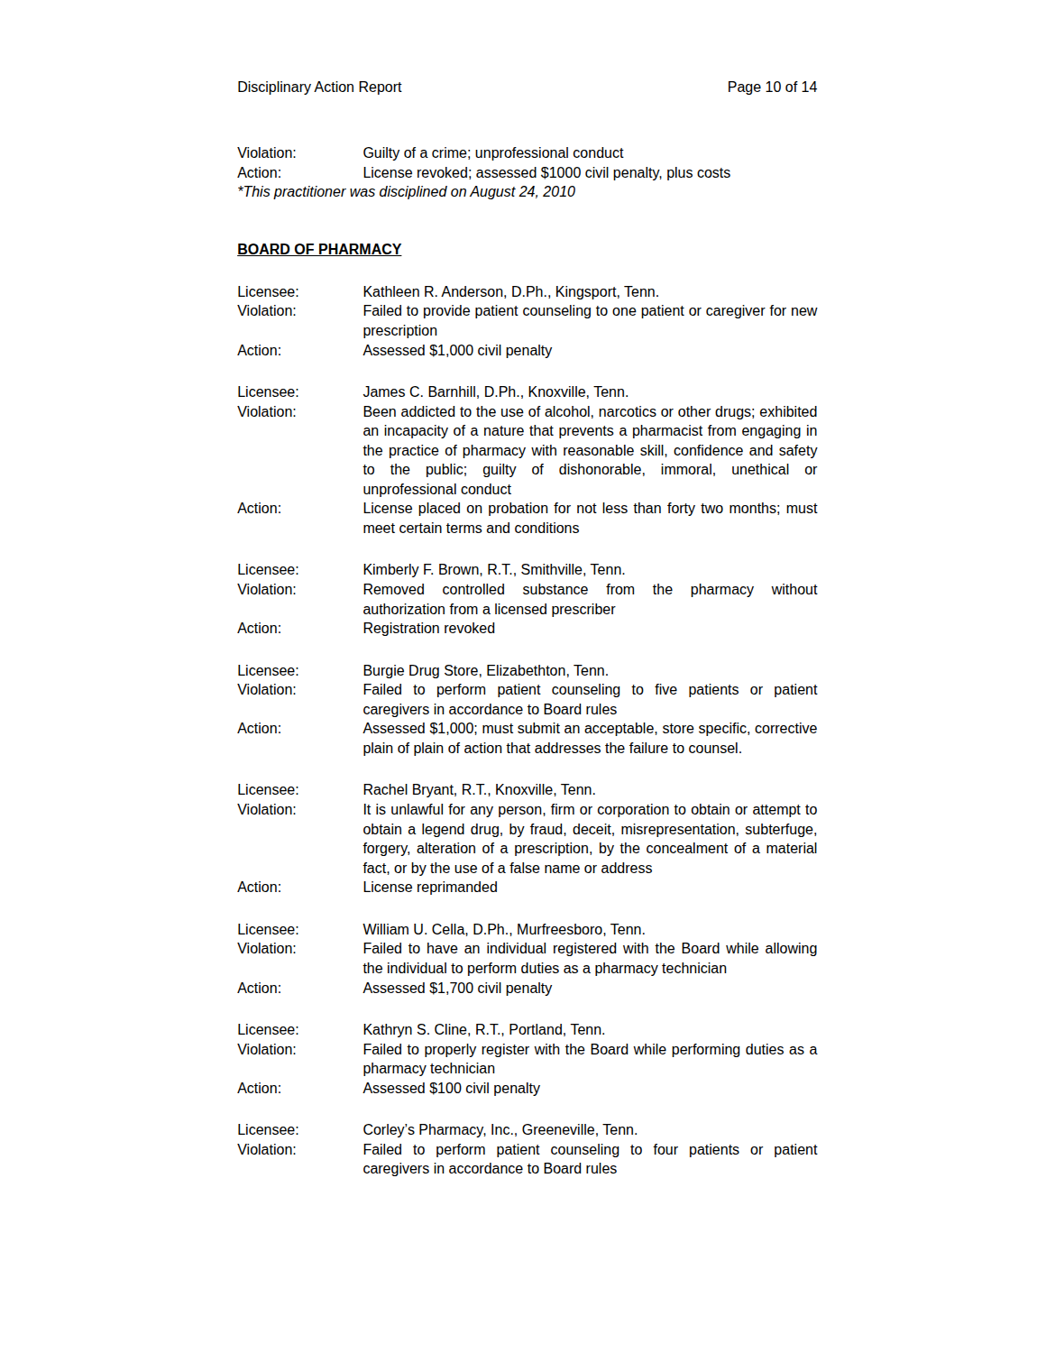Disciplinary Action Report
Page 10 of 14
| Violation: | Guilty of a crime; unprofessional conduct |
| Action: | License revoked; assessed $1000 civil penalty, plus costs |
*This practitioner was disciplined on August 24, 2010
BOARD OF PHARMACY
| Licensee: | Kathleen R. Anderson, D.Ph., Kingsport, Tenn. |
| Violation: | Failed to provide patient counseling to one patient or caregiver for new prescription |
| Action: | Assessed $1,000 civil penalty |
| Licensee: | James C. Barnhill, D.Ph., Knoxville, Tenn. |
| Violation: | Been addicted to the use of alcohol, narcotics or other drugs; exhibited an incapacity of a nature that prevents a pharmacist from engaging in the practice of pharmacy with reasonable skill, confidence and safety to the public; guilty of dishonorable, immoral, unethical or unprofessional conduct |
| Action: | License placed on probation for not less than forty two months; must meet certain terms and conditions |
| Licensee: | Kimberly F. Brown, R.T., Smithville, Tenn. |
| Violation: | Removed controlled substance from the pharmacy without authorization from a licensed prescriber |
| Action: | Registration revoked |
| Licensee: | Burgie Drug Store, Elizabethton, Tenn. |
| Violation: | Failed to perform patient counseling to five patients or patient caregivers in accordance to Board rules |
| Action: | Assessed $1,000; must submit an acceptable, store specific, corrective plain of plain of action that addresses the failure to counsel. |
| Licensee: | Rachel Bryant, R.T., Knoxville, Tenn. |
| Violation: | It is unlawful for any person, firm or corporation to obtain or attempt to obtain a legend drug, by fraud, deceit, misrepresentation, subterfuge, forgery, alteration of a prescription, by the concealment of a material fact, or by the use of a false name or address |
| Action: | License reprimanded |
| Licensee: | William U. Cella, D.Ph., Murfreesboro, Tenn. |
| Violation: | Failed to have an individual registered with the Board while allowing the individual to perform duties as a pharmacy technician |
| Action: | Assessed $1,700 civil penalty |
| Licensee: | Kathryn S. Cline, R.T., Portland, Tenn. |
| Violation: | Failed to properly register with the Board while performing duties as a pharmacy technician |
| Action: | Assessed $100 civil penalty |
| Licensee: | Corley’s Pharmacy, Inc., Greeneville, Tenn. |
| Violation: | Failed to perform patient counseling to four patients or patient caregivers in accordance to Board rules |